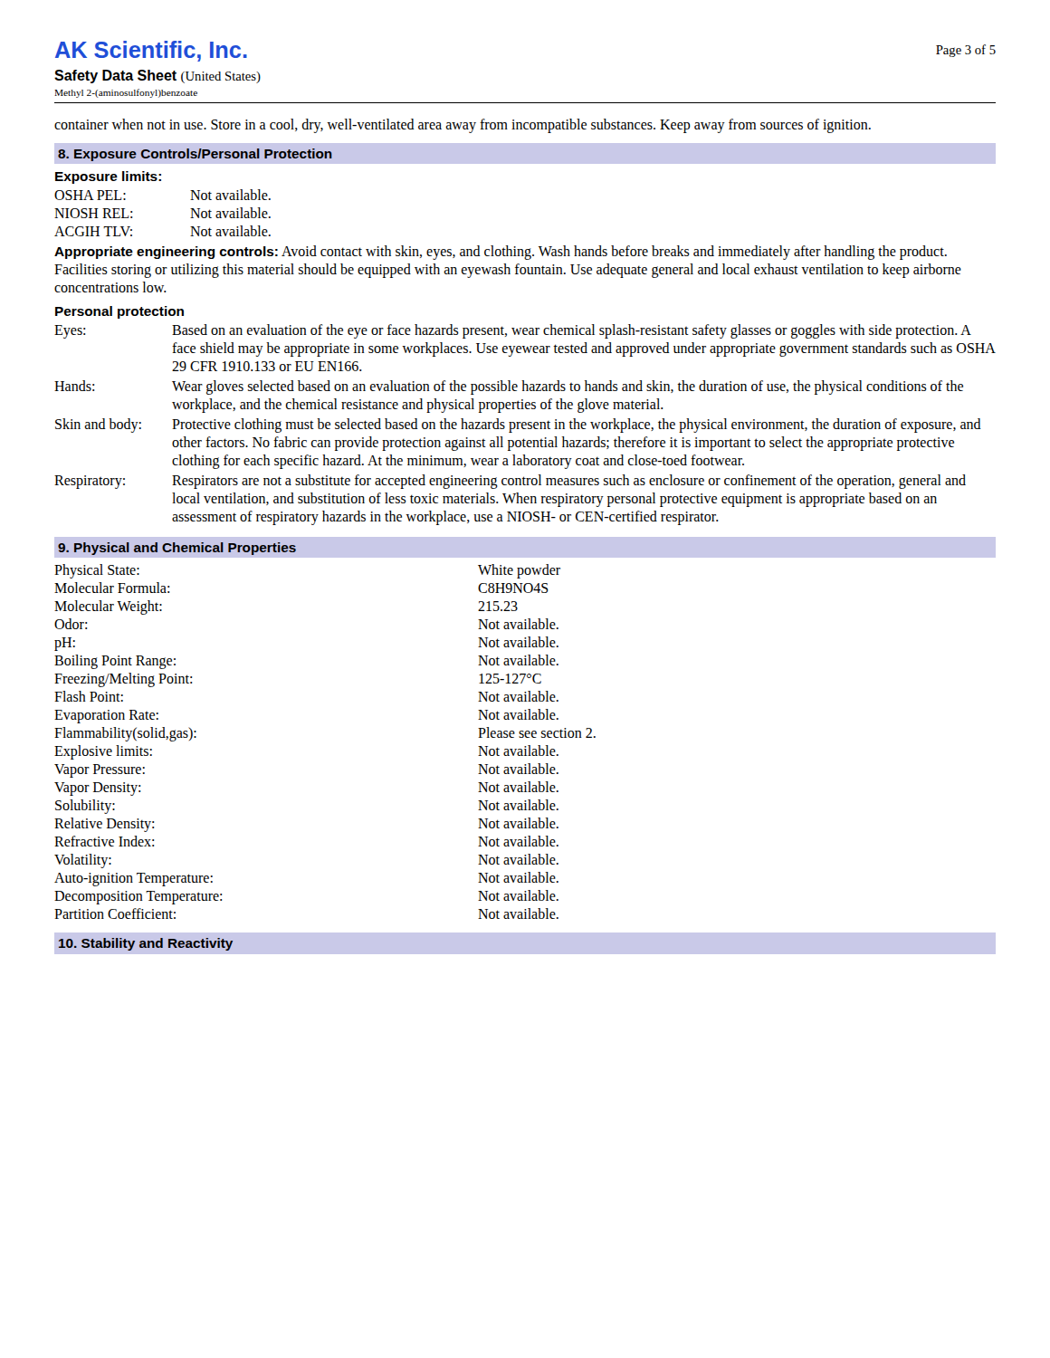Page 3 of 5
AK Scientific, Inc.
Safety Data Sheet (United States)
Methyl 2-(aminosulfonyl)benzoate
container when not in use. Store in a cool, dry, well-ventilated area away from incompatible substances. Keep away from sources of ignition.
8. Exposure Controls/Personal Protection
Exposure limits:
| OSHA PEL: | Not available. |
| NIOSH REL: | Not available. |
| ACGIH TLV: | Not available. |
Appropriate engineering controls: Avoid contact with skin, eyes, and clothing. Wash hands before breaks and immediately after handling the product. Facilities storing or utilizing this material should be equipped with an eyewash fountain. Use adequate general and local exhaust ventilation to keep airborne concentrations low.
Personal protection
| Eyes: | Based on an evaluation of the eye or face hazards present, wear chemical splash-resistant safety glasses or goggles with side protection. A face shield may be appropriate in some workplaces. Use eyewear tested and approved under appropriate government standards such as OSHA 29 CFR 1910.133 or EU EN166. |
| Hands: | Wear gloves selected based on an evaluation of the possible hazards to hands and skin, the duration of use, the physical conditions of the workplace, and the chemical resistance and physical properties of the glove material. |
| Skin and body: | Protective clothing must be selected based on the hazards present in the workplace, the physical environment, the duration of exposure, and other factors. No fabric can provide protection against all potential hazards; therefore it is important to select the appropriate protective clothing for each specific hazard. At the minimum, wear a laboratory coat and close-toed footwear. |
| Respiratory: | Respirators are not a substitute for accepted engineering control measures such as enclosure or confinement of the operation, general and local ventilation, and substitution of less toxic materials. When respiratory personal protective equipment is appropriate based on an assessment of respiratory hazards in the workplace, use a NIOSH- or CEN-certified respirator. |
9. Physical and Chemical Properties
| Physical State: | White powder |
| Molecular Formula: | C8H9NO4S |
| Molecular Weight: | 215.23 |
| Odor: | Not available. |
| pH: | Not available. |
| Boiling Point Range: | Not available. |
| Freezing/Melting Point: | 125-127°C |
| Flash Point: | Not available. |
| Evaporation Rate: | Not available. |
| Flammability(solid,gas): | Please see section 2. |
| Explosive limits: | Not available. |
| Vapor Pressure: | Not available. |
| Vapor Density: | Not available. |
| Solubility: | Not available. |
| Relative Density: | Not available. |
| Refractive Index: | Not available. |
| Volatility: | Not available. |
| Auto-ignition Temperature: | Not available. |
| Decomposition Temperature: | Not available. |
| Partition Coefficient: | Not available. |
10. Stability and Reactivity